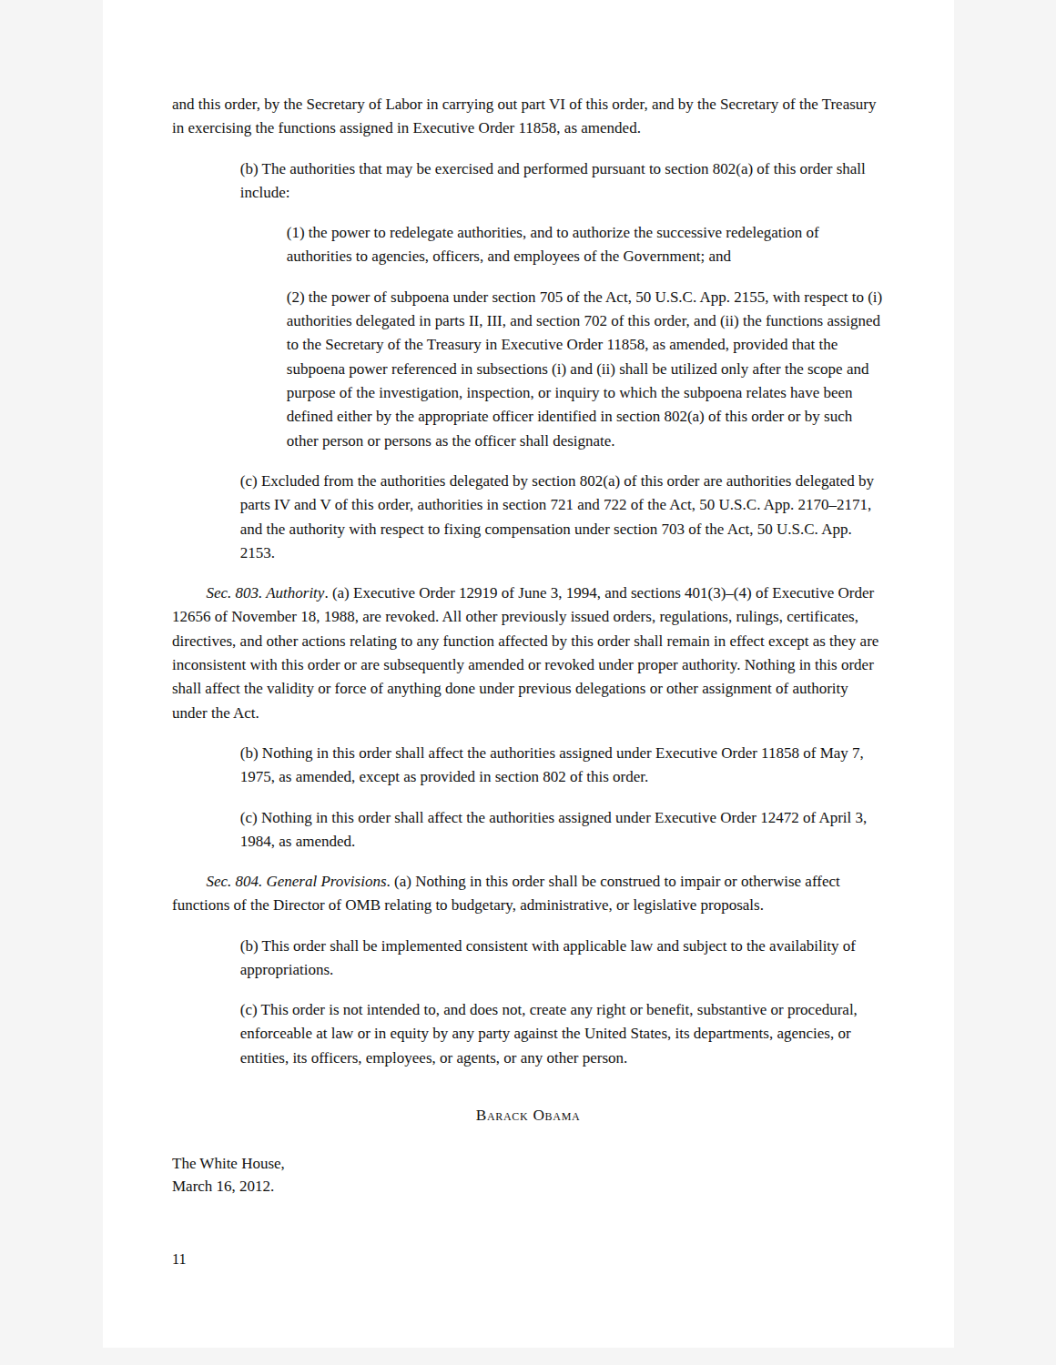and this order, by the Secretary of Labor in carrying out part VI of this order, and by the Secretary of the Treasury in exercising the functions assigned in Executive Order 11858, as amended.
(b) The authorities that may be exercised and performed pursuant to section 802(a) of this order shall include:
(1) the power to redelegate authorities, and to authorize the successive redelegation of authorities to agencies, officers, and employees of the Government; and
(2) the power of subpoena under section 705 of the Act, 50 U.S.C. App. 2155, with respect to (i) authorities delegated in parts II, III, and section 702 of this order, and (ii) the functions assigned to the Secretary of the Treasury in Executive Order 11858, as amended, provided that the subpoena power referenced in subsections (i) and (ii) shall be utilized only after the scope and purpose of the investigation, inspection, or inquiry to which the subpoena relates have been defined either by the appropriate officer identified in section 802(a) of this order or by such other person or persons as the officer shall designate.
(c) Excluded from the authorities delegated by section 802(a) of this order are authorities delegated by parts IV and V of this order, authorities in section 721 and 722 of the Act, 50 U.S.C. App. 2170–2171, and the authority with respect to fixing compensation under section 703 of the Act, 50 U.S.C. App. 2153.
Sec. 803. Authority. (a) Executive Order 12919 of June 3, 1994, and sections 401(3)–(4) of Executive Order 12656 of November 18, 1988, are revoked. All other previously issued orders, regulations, rulings, certificates, directives, and other actions relating to any function affected by this order shall remain in effect except as they are inconsistent with this order or are subsequently amended or revoked under proper authority. Nothing in this order shall affect the validity or force of anything done under previous delegations or other assignment of authority under the Act.
(b) Nothing in this order shall affect the authorities assigned under Executive Order 11858 of May 7, 1975, as amended, except as provided in section 802 of this order.
(c) Nothing in this order shall affect the authorities assigned under Executive Order 12472 of April 3, 1984, as amended.
Sec. 804. General Provisions. (a) Nothing in this order shall be construed to impair or otherwise affect functions of the Director of OMB relating to budgetary, administrative, or legislative proposals.
(b) This order shall be implemented consistent with applicable law and subject to the availability of appropriations.
(c) This order is not intended to, and does not, create any right or benefit, substantive or procedural, enforceable at law or in equity by any party against the United States, its departments, agencies, or entities, its officers, employees, or agents, or any other person.
Barack Obama
The White House,
March 16, 2012.
11